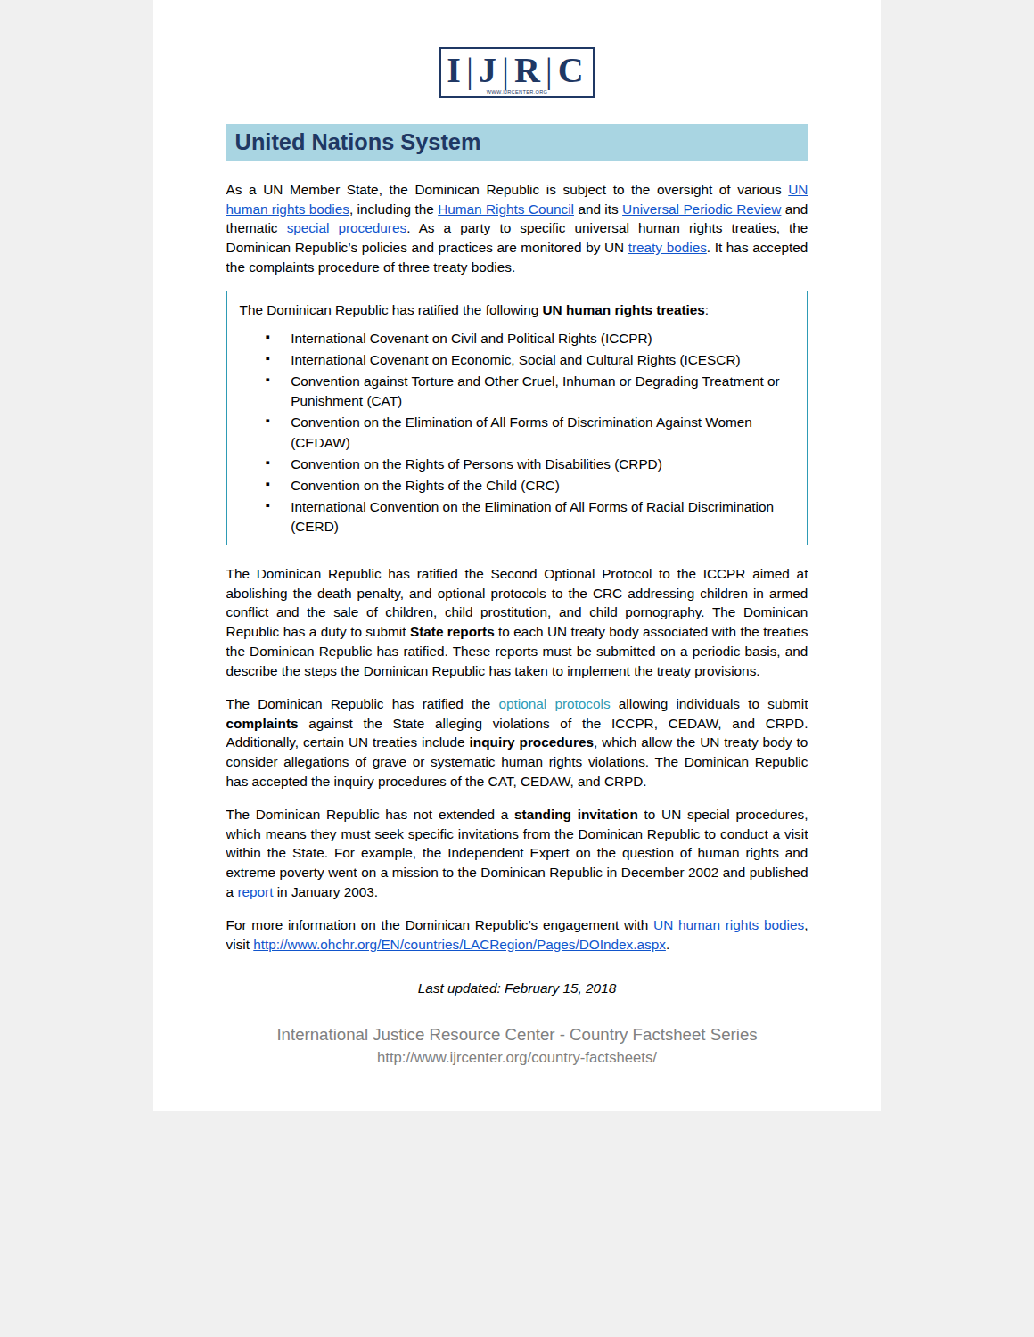I|J|R|C
WWW.IJRCENTER.ORG
United Nations System
As a UN Member State, the Dominican Republic is subject to the oversight of various UN human rights bodies, including the Human Rights Council and its Universal Periodic Review and thematic special procedures. As a party to specific universal human rights treaties, the Dominican Republic’s policies and practices are monitored by UN treaty bodies. It has accepted the complaints procedure of three treaty bodies.
The Dominican Republic has ratified the following UN human rights treaties:
International Covenant on Civil and Political Rights (ICCPR)
International Covenant on Economic, Social and Cultural Rights (ICESCR)
Convention against Torture and Other Cruel, Inhuman or Degrading Treatment or Punishment (CAT)
Convention on the Elimination of All Forms of Discrimination Against Women (CEDAW)
Convention on the Rights of Persons with Disabilities (CRPD)
Convention on the Rights of the Child (CRC)
International Convention on the Elimination of All Forms of Racial Discrimination (CERD)
The Dominican Republic has ratified the Second Optional Protocol to the ICCPR aimed at abolishing the death penalty, and optional protocols to the CRC addressing children in armed conflict and the sale of children, child prostitution, and child pornography. The Dominican Republic has a duty to submit State reports to each UN treaty body associated with the treaties the Dominican Republic has ratified. These reports must be submitted on a periodic basis, and describe the steps the Dominican Republic has taken to implement the treaty provisions.
The Dominican Republic has ratified the optional protocols allowing individuals to submit complaints against the State alleging violations of the ICCPR, CEDAW, and CRPD. Additionally, certain UN treaties include inquiry procedures, which allow the UN treaty body to consider allegations of grave or systematic human rights violations. The Dominican Republic has accepted the inquiry procedures of the CAT, CEDAW, and CRPD.
The Dominican Republic has not extended a standing invitation to UN special procedures, which means they must seek specific invitations from the Dominican Republic to conduct a visit within the State. For example, the Independent Expert on the question of human rights and extreme poverty went on a mission to the Dominican Republic in December 2002 and published a report in January 2003.
For more information on the Dominican Republic’s engagement with UN human rights bodies, visit http://www.ohchr.org/EN/countries/LACRegion/Pages/DOIndex.aspx.
Last updated: February 15, 2018
International Justice Resource Center - Country Factsheet Series
http://www.ijrcenter.org/country-factsheets/